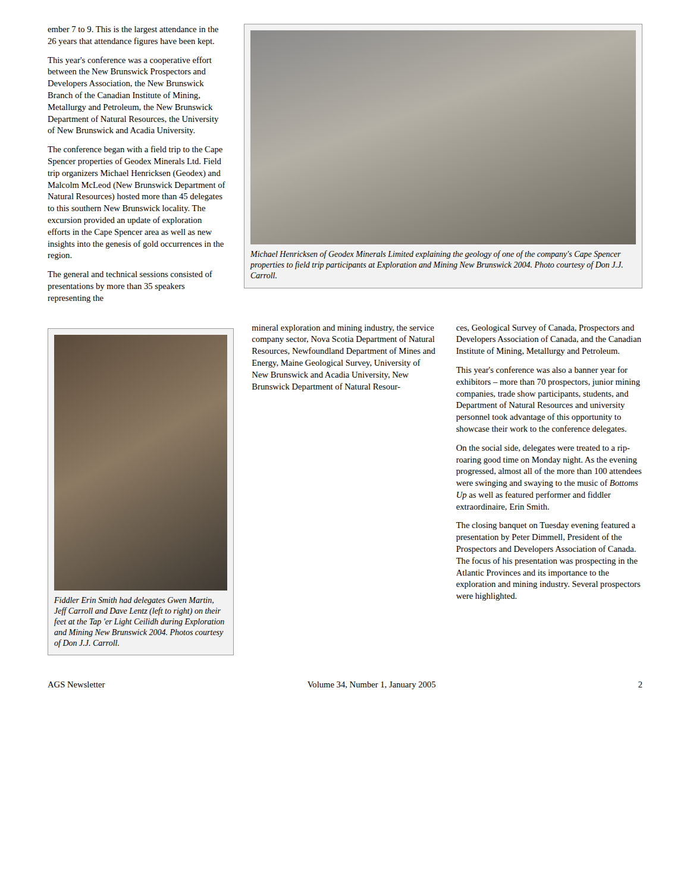ember 7 to 9. This is the largest attendance in the 26 years that attendance figures have been kept.
This year's conference was a cooperative effort between the New Brunswick Prospectors and Developers Association, the New Brunswick Branch of the Canadian Institute of Mining, Metallurgy and Petroleum, the New Brunswick Department of Natural Resources, the University of New Brunswick and Acadia University.
The conference began with a field trip to the Cape Spencer properties of Geodex Minerals Ltd. Field trip organizers Michael Henricksen (Geodex) and Malcolm McLeod (New Brunswick Department of Natural Resources) hosted more than 45 delegates to this southern New Brunswick locality. The excursion provided an update of exploration efforts in the Cape Spencer area as well as new insights into the genesis of gold occurrences in the region.
The general and technical sessions consisted of presentations by more than 35 speakers representing the
Michael Henricksen of Geodex Minerals Limited explaining the geology of one of the company's Cape Spencer properties to field trip participants at Exploration and Mining New Brunswick 2004. Photo courtesy of Don J.J. Carroll.
Fiddler Erin Smith had delegates Gwen Martin, Jeff Carroll and Dave Lentz (left to right) on their feet at the Tap 'er Light Ceilidh during Exploration and Mining New Brunswick 2004. Photos courtesy of Don J.J. Carroll.
mineral exploration and mining industry, the service company sector, Nova Scotia Department of Natural Resources, Newfoundland Department of Mines and Energy, Maine Geological Survey, University of New Brunswick and Acadia University, New Brunswick Department of Natural Resour-
ces, Geological Survey of Canada, Prospectors and Developers Association of Canada, and the Canadian Institute of Mining, Metallurgy and Petroleum.
This year's conference was also a banner year for exhibitors – more than 70 prospectors, junior mining companies, trade show participants, students, and Department of Natural Resources and university personnel took advantage of this opportunity to showcase their work to the conference delegates.
On the social side, delegates were treated to a rip-roaring good time on Monday night. As the evening progressed, almost all of the more than 100 attendees were swinging and swaying to the music of Bottoms Up as well as featured performer and fiddler extraordinaire, Erin Smith.
The closing banquet on Tuesday evening featured a presentation by Peter Dimmell, President of the Prospectors and Developers Association of Canada. The focus of his presentation was prospecting in the Atlantic Provinces and its importance to the exploration and mining industry. Several prospectors were highlighted.
AGS Newsletter
Volume 34, Number 1, January 2005
2